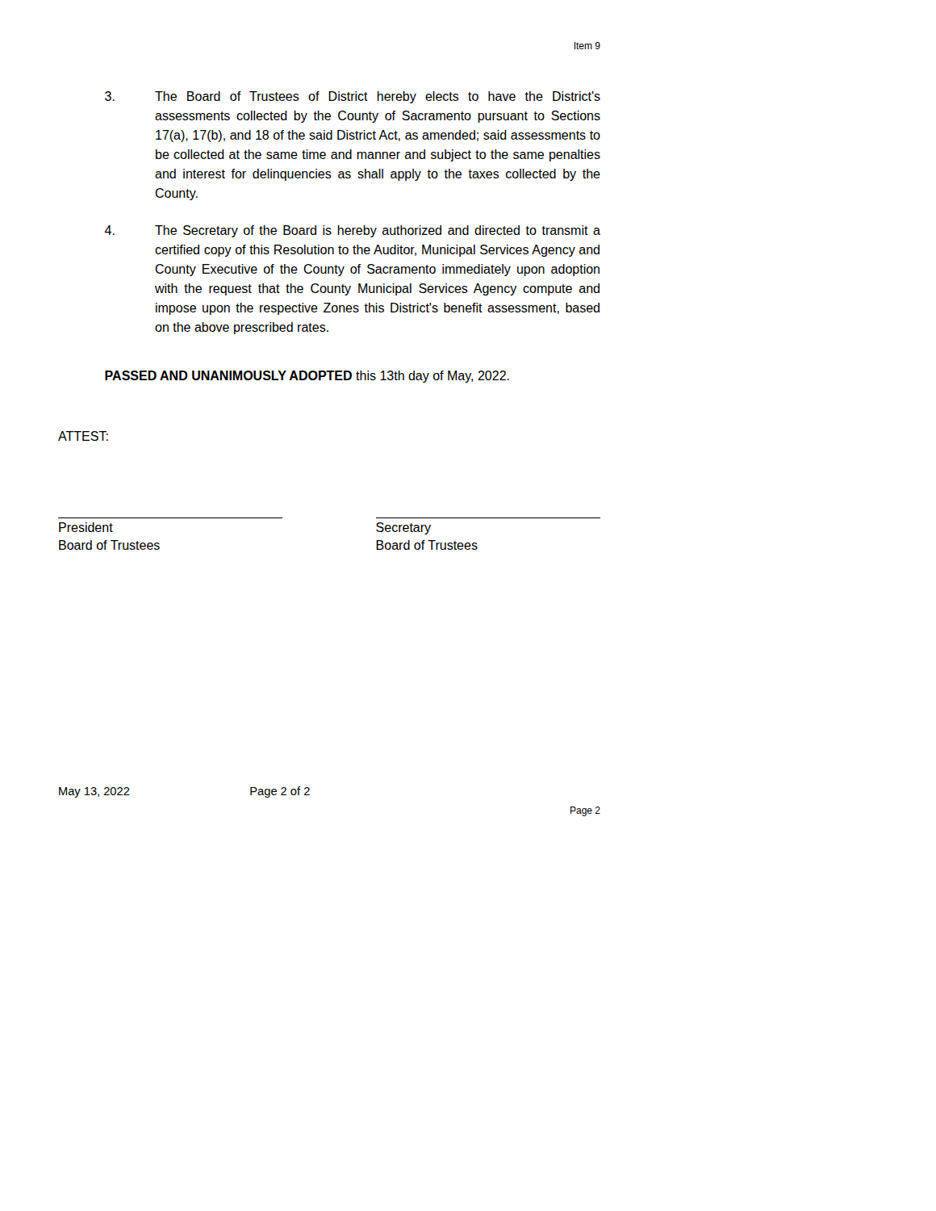Item 9
3. The Board of Trustees of District hereby elects to have the District's assessments collected by the County of Sacramento pursuant to Sections 17(a), 17(b), and 18 of the said District Act, as amended; said assessments to be collected at the same time and manner and subject to the same penalties and interest for delinquencies as shall apply to the taxes collected by the County.
4. The Secretary of the Board is hereby authorized and directed to transmit a certified copy of this Resolution to the Auditor, Municipal Services Agency and County Executive of the County of Sacramento immediately upon adoption with the request that the County Municipal Services Agency compute and impose upon the respective Zones this District's benefit assessment, based on the above prescribed rates.
PASSED AND UNANIMOUSLY ADOPTED this 13th day of May, 2022.
ATTEST:
President
Board of Trustees
Secretary
Board of Trustees
May 13, 2022 Page 2 of 2
Page 2